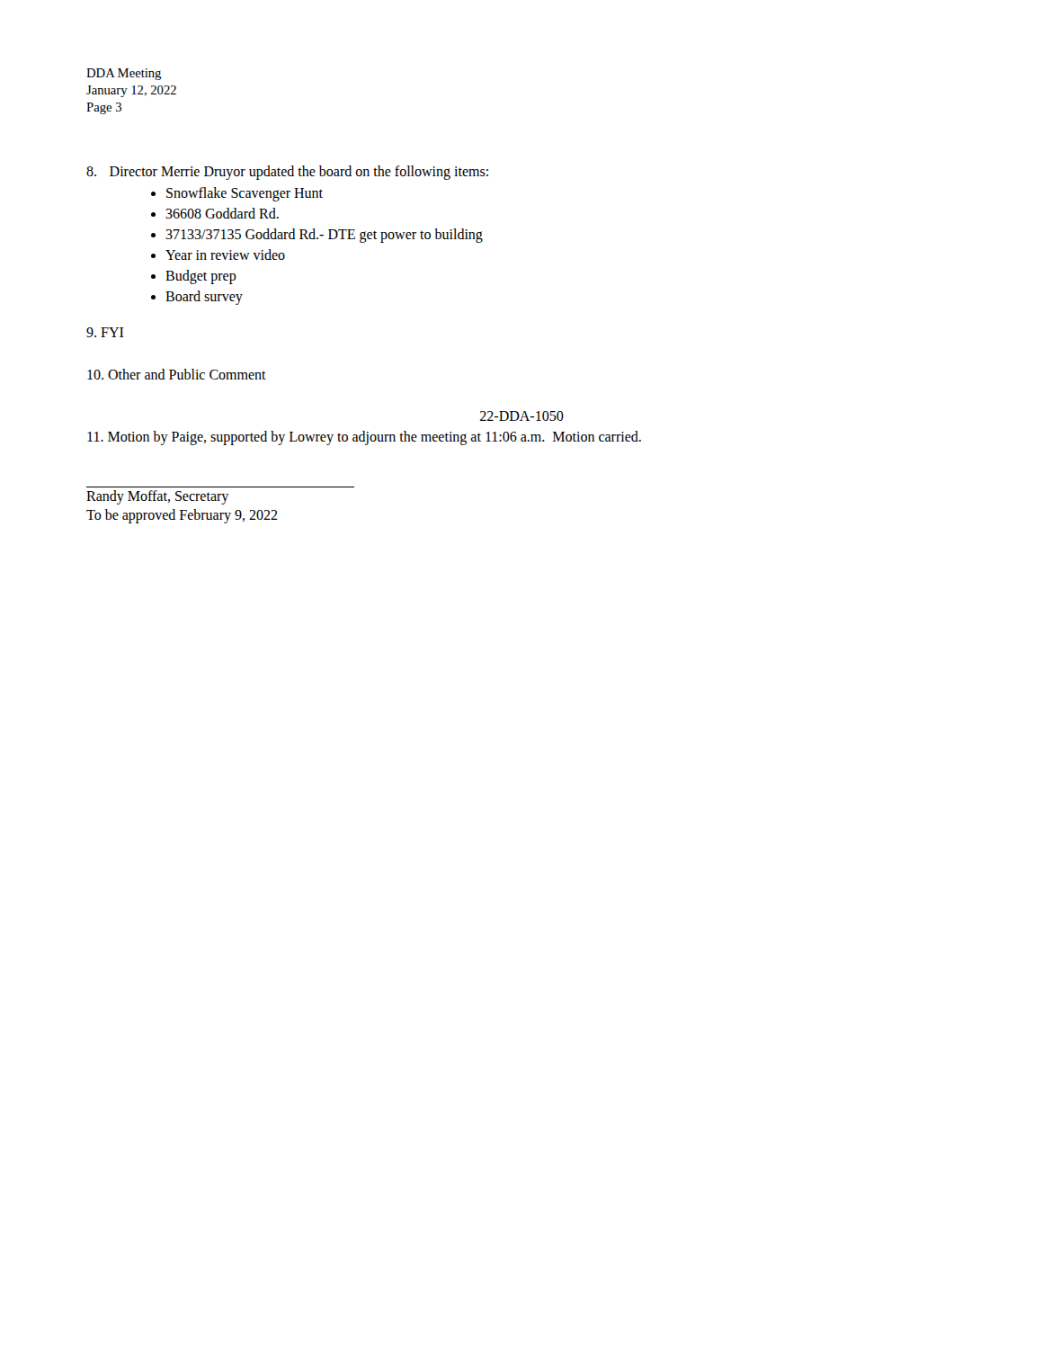DDA Meeting
January 12, 2022
Page 3
8. Director Merrie Druyor updated the board on the following items:
Snowflake Scavenger Hunt
36608 Goddard Rd.
37133/37135 Goddard Rd.- DTE get power to building
Year in review video
Budget prep
Board survey
9. FYI
10. Other and Public Comment
22-DDA-1050
11. Motion by Paige, supported by Lowrey to adjourn the meeting at 11:06 a.m. Motion carried.
Randy Moffat, Secretary
To be approved February 9, 2022